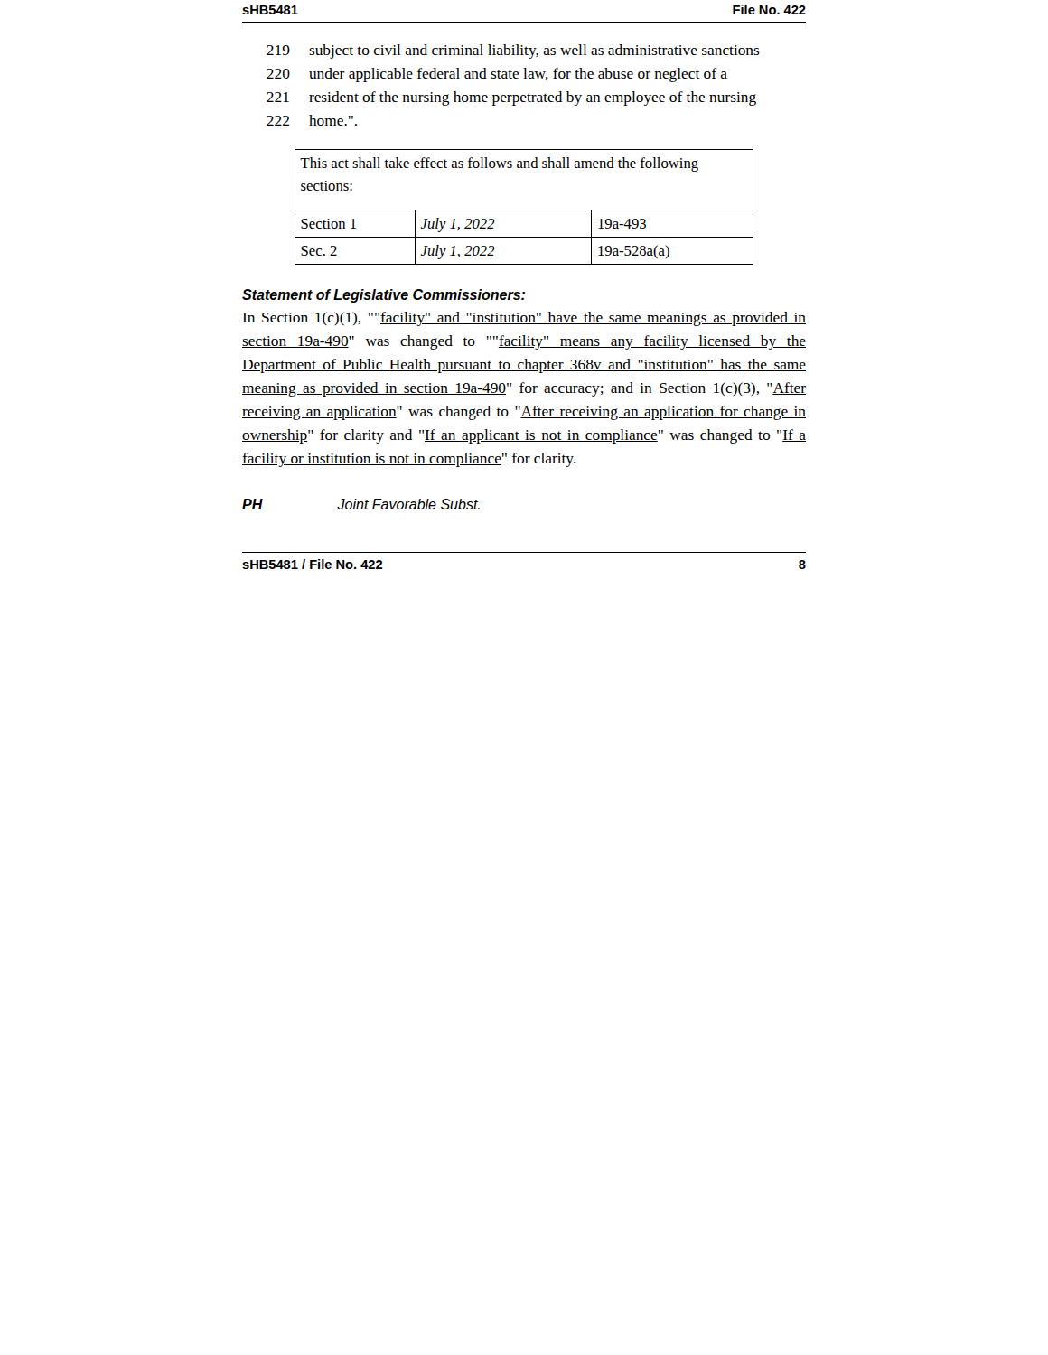sHB5481 File No. 422
219 subject to civil and criminal liability, as well as administrative sanctions
220 under applicable federal and state law, for the abuse or neglect of a
221 resident of the nursing home perpetrated by an employee of the nursing
222 home.".
| This act shall take effect as follows and shall amend the following sections: |
| Section 1 | July 1, 2022 | 19a-493 |
| Sec. 2 | July 1, 2022 | 19a-528a(a) |
Statement of Legislative Commissioners:
In Section 1(c)(1), ""facility" and "institution" have the same meanings as provided in section 19a-490" was changed to ""facility" means any facility licensed by the Department of Public Health pursuant to chapter 368v and "institution" has the same meaning as provided in section 19a-490" for accuracy; and in Section 1(c)(3), "After receiving an application" was changed to "After receiving an application for change in ownership" for clarity and "If an applicant is not in compliance" was changed to "If a facility or institution is not in compliance" for clarity.
PH Joint Favorable Subst.
sHB5481 / File No. 422 8